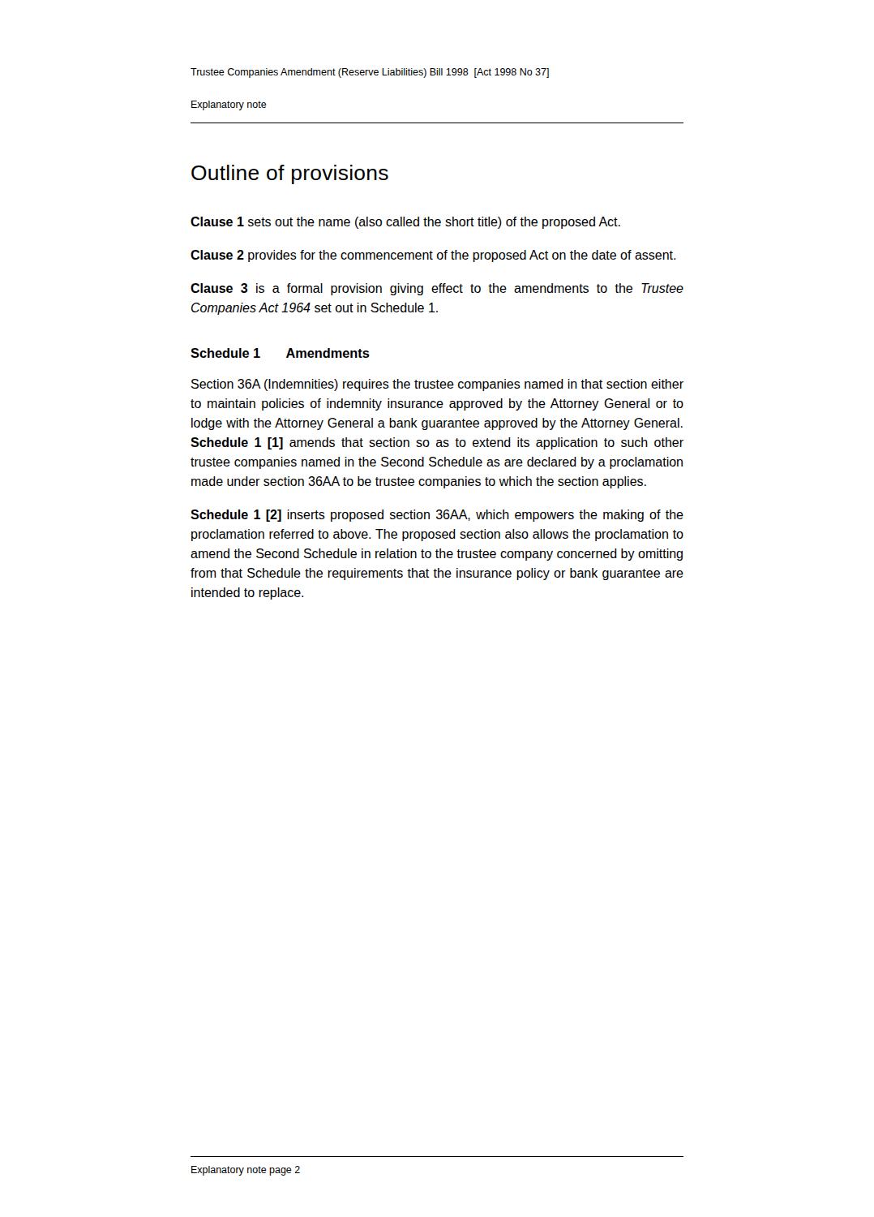Trustee Companies Amendment (Reserve Liabilities) Bill 1998 [Act 1998 No 37]
Explanatory note
Outline of provisions
Clause 1 sets out the name (also called the short title) of the proposed Act.
Clause 2 provides for the commencement of the proposed Act on the date of assent.
Clause 3 is a formal provision giving effect to the amendments to the Trustee Companies Act 1964 set out in Schedule 1.
Schedule 1 Amendments
Section 36A (Indemnities) requires the trustee companies named in that section either to maintain policies of indemnity insurance approved by the Attorney General or to lodge with the Attorney General a bank guarantee approved by the Attorney General. Schedule 1 [1] amends that section so as to extend its application to such other trustee companies named in the Second Schedule as are declared by a proclamation made under section 36AA to be trustee companies to which the section applies.
Schedule 1 [2] inserts proposed section 36AA, which empowers the making of the proclamation referred to above. The proposed section also allows the proclamation to amend the Second Schedule in relation to the trustee company concerned by omitting from that Schedule the requirements that the insurance policy or bank guarantee are intended to replace.
Explanatory note page 2